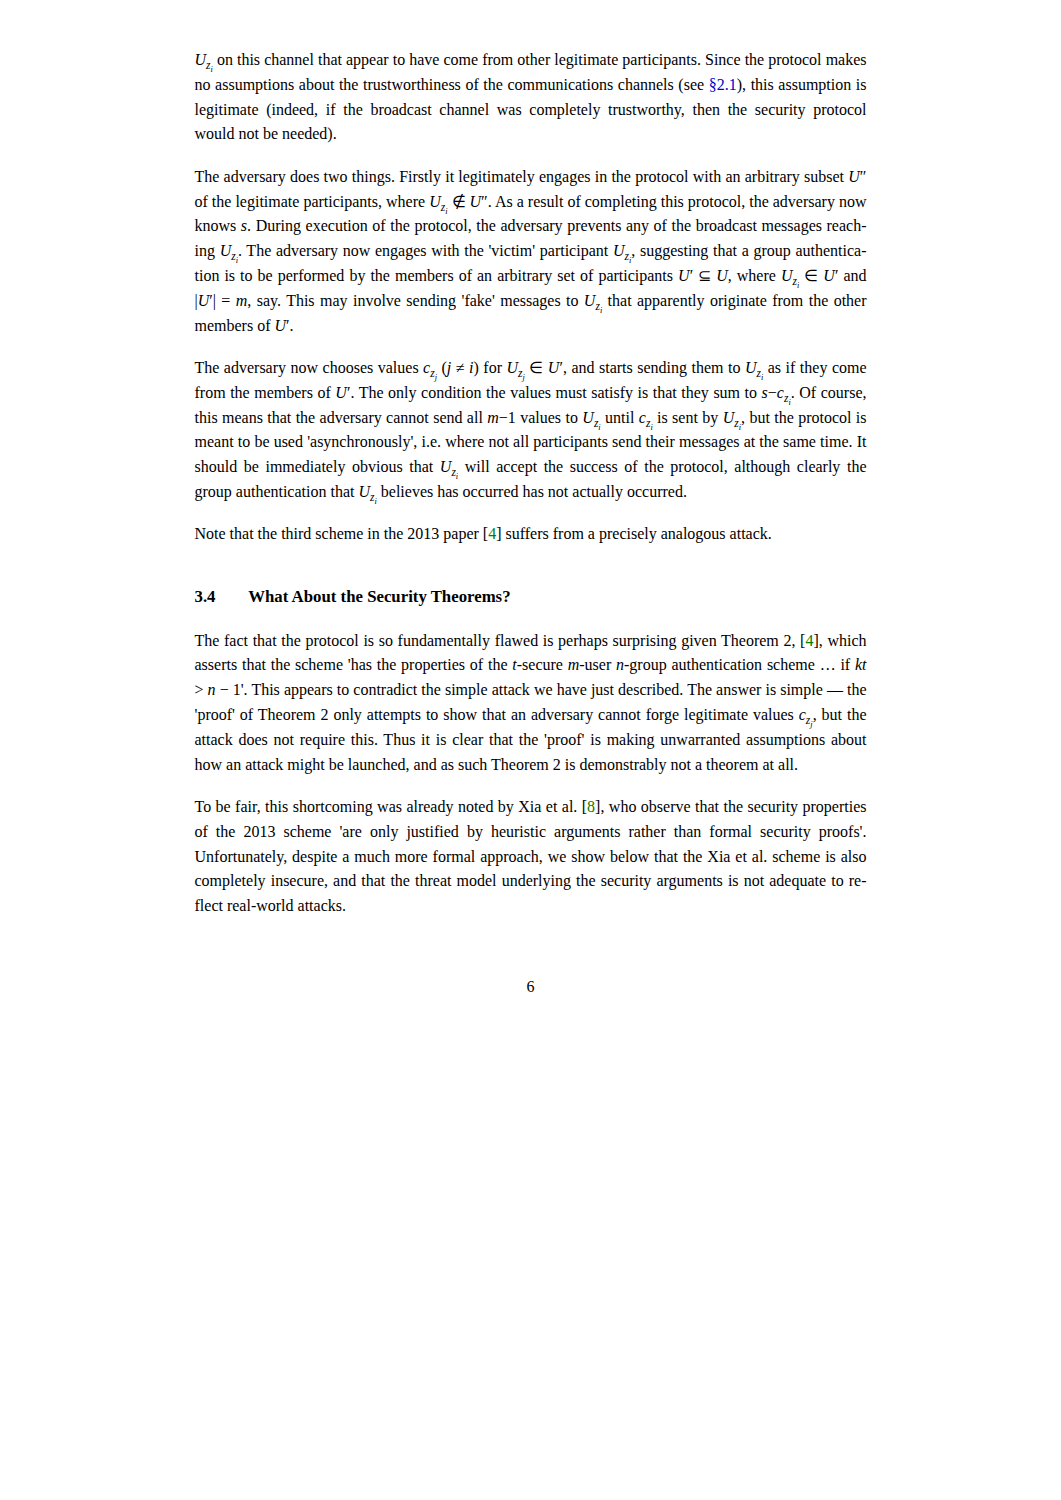Uzi on this channel that appear to have come from other legitimate participants. Since the protocol makes no assumptions about the trustworthiness of the communications channels (see §2.1), this assumption is legitimate (indeed, if the broadcast channel was completely trustworthy, then the security protocol would not be needed).
The adversary does two things. Firstly it legitimately engages in the protocol with an arbitrary subset U″ of the legitimate participants, where Uzi ∉ U″. As a result of completing this protocol, the adversary now knows s. During execution of the protocol, the adversary prevents any of the broadcast messages reaching Uzi. The adversary now engages with the 'victim' participant Uzi, suggesting that a group authentication is to be performed by the members of an arbitrary set of participants U′ ⊆ U, where Uzi ∈ U′ and |U′| = m, say. This may involve sending 'fake' messages to Uzi that apparently originate from the other members of U′.
The adversary now chooses values czj (j ≠ i) for Uzj ∈ U′, and starts sending them to Uzi as if they come from the members of U′. The only condition the values must satisfy is that they sum to s−czi. Of course, this means that the adversary cannot send all m−1 values to Uzi until czi is sent by Uzi, but the protocol is meant to be used 'asynchronously', i.e. where not all participants send their messages at the same time. It should be immediately obvious that Uzi will accept the success of the protocol, although clearly the group authentication that Uzi believes has occurred has not actually occurred.
Note that the third scheme in the 2013 paper [4] suffers from a precisely analogous attack.
3.4 What About the Security Theorems?
The fact that the protocol is so fundamentally flawed is perhaps surprising given Theorem 2, [4], which asserts that the scheme 'has the properties of the t-secure m-user n-group authentication scheme … if kt > n − 1'. This appears to contradict the simple attack we have just described. The answer is simple — the 'proof' of Theorem 2 only attempts to show that an adversary cannot forge legitimate values czj, but the attack does not require this. Thus it is clear that the 'proof' is making unwarranted assumptions about how an attack might be launched, and as such Theorem 2 is demonstrably not a theorem at all.
To be fair, this shortcoming was already noted by Xia et al. [8], who observe that the security properties of the 2013 scheme 'are only justified by heuristic arguments rather than formal security proofs'. Unfortunately, despite a much more formal approach, we show below that the Xia et al. scheme is also completely insecure, and that the threat model underlying the security arguments is not adequate to reflect real-world attacks.
6